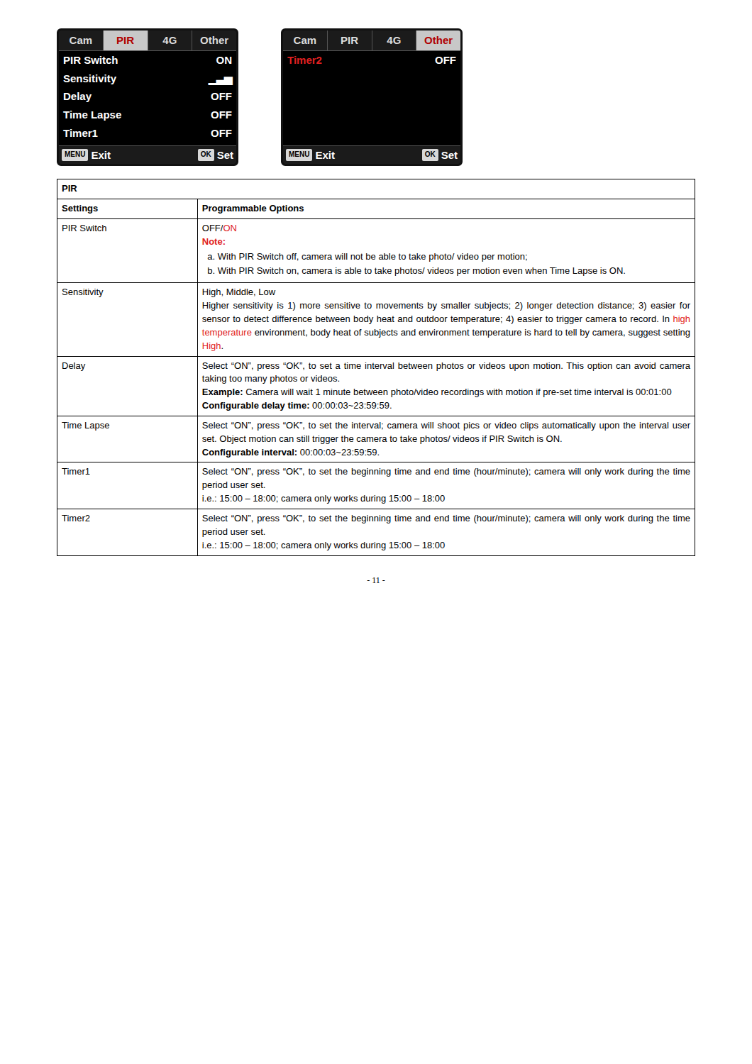Cam PIR 4G Other
PIR Switch ON
Sensitivity▁▃▅
Delay OFF
Time Lapse OFF
Timer1 OFF
MENUExit
OKSet
Cam PIR 4G Other
Timer2 OFF
MENUExit
OKSet
| PIR |
| Settings | Programmable Options |
| PIR Switch | OFF/ ON Note: With PIR Switch off, camera will not be able to take photo/ video per motion; With PIR Switch on, camera is able to take photos/ videos per motion even when Time Lapse is ON. |
| Sensitivity | High, Middle, Low Higher sensitivity is 1) more sensitive to movements by smaller subjects; 2) longer detection distance; 3) easier for sensor to detect difference between body heat and outdoor temperature; 4) easier to trigger camera to record. In high temperature environment, body heat of subjects and environment temperature is hard to tell by camera, suggest setting High . |
| Delay | Select “ON”, press “OK”, to set a time interval between photos or videos upon motion. This option can avoid camera taking too many photos or videos. Example: Camera will wait 1 minute between photo/video recordings with motion if pre-set time interval is 00:01:00 Configurable delay time: 00:00:03~23:59:59. |
| Time Lapse | Select “ON”, press “OK”, to set the interval; camera will shoot pics or video clips automatically upon the interval user set. Object motion can still trigger the camera to take photos/ videos if PIR Switch is ON. Configurable interval: 00:00:03~23:59:59. |
| Timer1 | Select “ON”, press “OK”, to set the beginning time and end time (hour/minute); camera will only work during the time period user set. i.e.: 15:00 – 18:00; camera only works during 15:00 – 18:00 |
| Timer2 | Select “ON”, press “OK”, to set the beginning time and end time (hour/minute); camera will only work during the time period user set. i.e.: 15:00 – 18:00; camera only works during 15:00 – 18:00 |
- 11 -